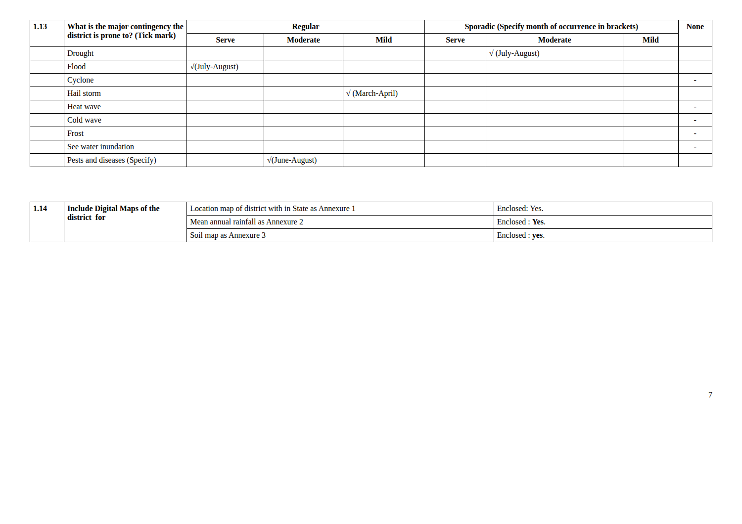| 1.13 | What is the major contingency the district is prone to? (Tick mark) | Regular | Sporadic (Specify month of occurrence in brackets) | None |
| Serve | Moderate | Mild | Serve | Moderate | Mild |
| | Drought | | | | | √ (July-August) | | |
| | Flood | √(July-August) | | | | | | |
| | Cyclone | | | | | | | - |
| | Hail storm | | | √ (March-April) | | | | |
| | Heat wave | | | | | | | - |
| | Cold wave | | | | | | | - |
| | Frost | | | | | | | - |
| | See water inundation | | | | | | | - |
| | Pests and diseases (Specify) | | √(June-August) | | | | | |
| 1.14 | Include Digital Maps of the district for | Location map of district with in State as Annexure 1 | Enclosed: Yes. |
| Mean annual rainfall as Annexure 2 | Enclosed : Yes . |
| Soil map as Annexure 3 | Enclosed : yes . |
7